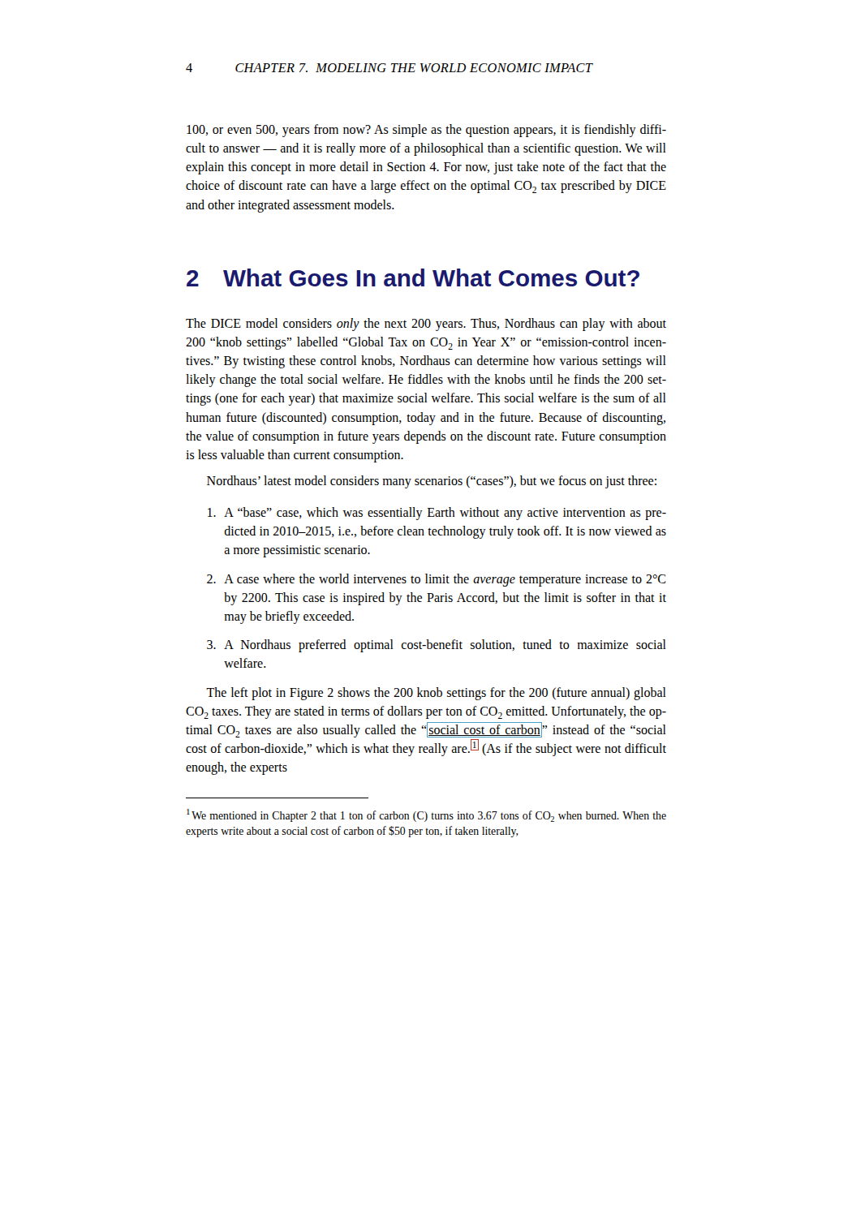4 CHAPTER 7. MODELING THE WORLD ECONOMIC IMPACT
100, or even 500, years from now? As simple as the question appears, it is fiendishly difficult to answer — and it is really more of a philosophical than a scientific question. We will explain this concept in more detail in Section 4. For now, just take note of the fact that the choice of discount rate can have a large effect on the optimal CO2 tax prescribed by DICE and other integrated assessment models.
2 What Goes In and What Comes Out?
The DICE model considers only the next 200 years. Thus, Nordhaus can play with about 200 “knob settings” labelled “Global Tax on CO2 in Year X” or “emission-control incentives.” By twisting these control knobs, Nordhaus can determine how various settings will likely change the total social welfare. He fiddles with the knobs until he finds the 200 settings (one for each year) that maximize social welfare. This social welfare is the sum of all human future (discounted) consumption, today and in the future. Because of discounting, the value of consumption in future years depends on the discount rate. Future consumption is less valuable than current consumption.
Nordhaus’ latest model considers many scenarios (“cases”), but we focus on just three:
A “base” case, which was essentially Earth without any active intervention as predicted in 2010–2015, i.e., before clean technology truly took off. It is now viewed as a more pessimistic scenario.
A case where the world intervenes to limit the average temperature increase to 2°C by 2200. This case is inspired by the Paris Accord, but the limit is softer in that it may be briefly exceeded.
A Nordhaus preferred optimal cost-benefit solution, tuned to maximize social welfare.
The left plot in Figure 2 shows the 200 knob settings for the 200 (future annual) global CO2 taxes. They are stated in terms of dollars per ton of CO2 emitted. Unfortunately, the optimal CO2 taxes are also usually called the “social cost of carbon” instead of the “social cost of carbon-dioxide,” which is what they really are.1 (As if the subject were not difficult enough, the experts
1 We mentioned in Chapter 2 that 1 ton of carbon (C) turns into 3.67 tons of CO2 when burned. When the experts write about a social cost of carbon of $50 per ton, if taken literally,